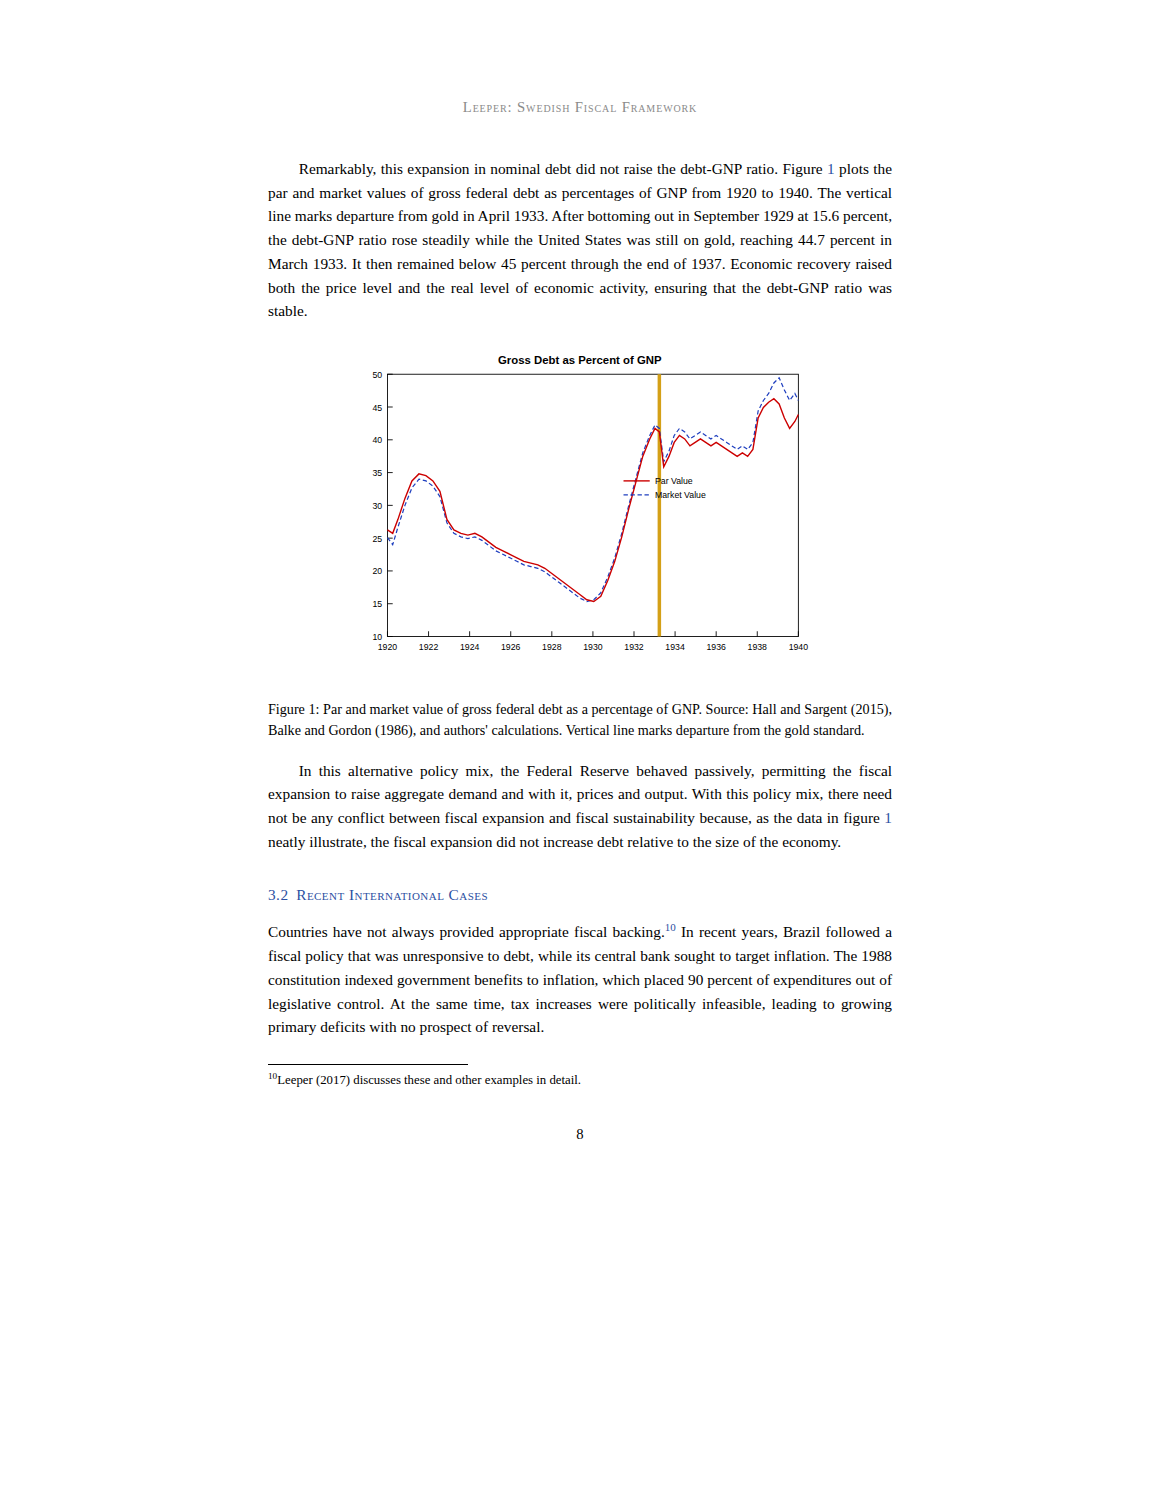Leeper: Swedish Fiscal Framework
Remarkably, this expansion in nominal debt did not raise the debt-GNP ratio. Figure 1 plots the par and market values of gross federal debt as percentages of GNP from 1920 to 1940. The vertical line marks departure from gold in April 1933. After bottoming out in September 1929 at 15.6 percent, the debt-GNP ratio rose steadily while the United States was still on gold, reaching 44.7 percent in March 1933. It then remained below 45 percent through the end of 1937. Economic recovery raised both the price level and the real level of economic activity, ensuring that the debt-GNP ratio was stable.
Gross Debt as Percent of GNP Gross Debt as Percent of GNP 50 45 40 35 30 25 20 15 10 1920 1922 1924 1926 1928 1930 1932 1934 1936 1938 1940 Par Value Market Value
Figure 1: Par and market value of gross federal debt as a percentage of GNP. Source: Hall and Sargent (2015), Balke and Gordon (1986), and authors' calculations. Vertical line marks departure from the gold standard.
In this alternative policy mix, the Federal Reserve behaved passively, permitting the fiscal expansion to raise aggregate demand and with it, prices and output. With this policy mix, there need not be any conflict between fiscal expansion and fiscal sustainability because, as the data in figure 1 neatly illustrate, the fiscal expansion did not increase debt relative to the size of the economy.
3.2 Recent International Cases
Countries have not always provided appropriate fiscal backing.10 In recent years, Brazil followed a fiscal policy that was unresponsive to debt, while its central bank sought to target inflation. The 1988 constitution indexed government benefits to inflation, which placed 90 percent of expenditures out of legislative control. At the same time, tax increases were politically infeasible, leading to growing primary deficits with no prospect of reversal.
10Leeper (2017) discusses these and other examples in detail.
8